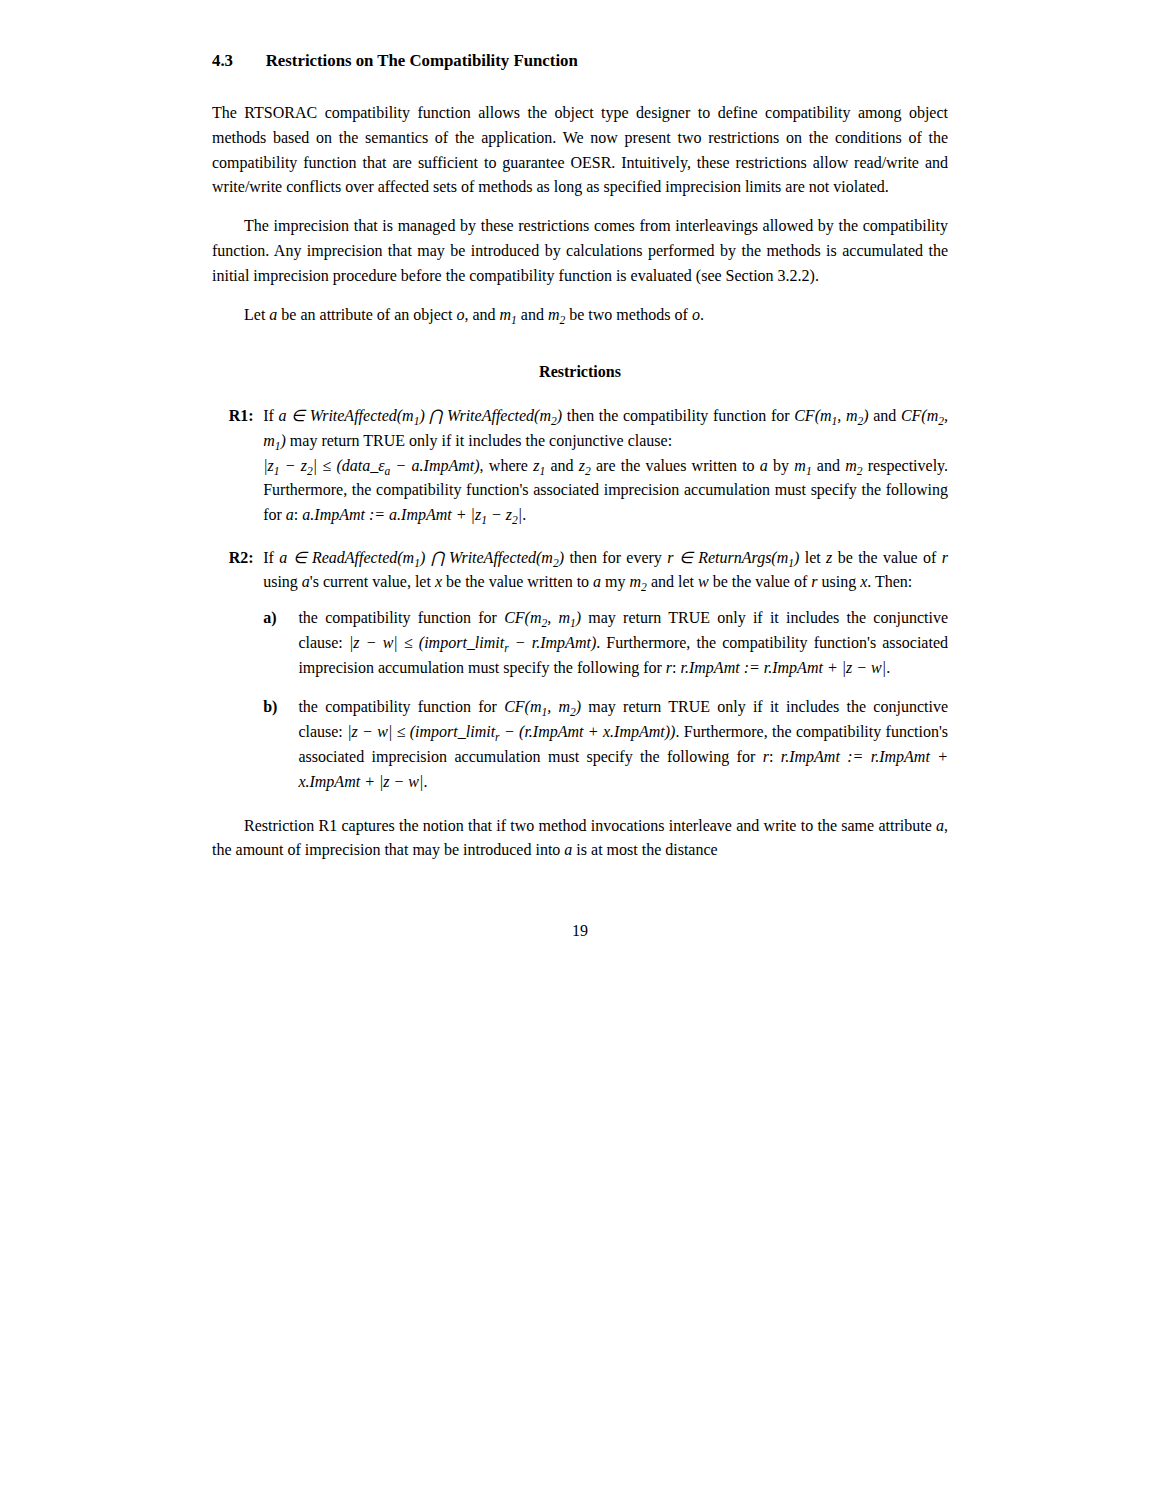4.3 Restrictions on The Compatibility Function
The RTSORAC compatibility function allows the object type designer to define compatibility among object methods based on the semantics of the application. We now present two restrictions on the conditions of the compatibility function that are sufficient to guarantee OESR. Intuitively, these restrictions allow read/write and write/write conflicts over affected sets of methods as long as specified imprecision limits are not violated.
The imprecision that is managed by these restrictions comes from interleavings allowed by the compatibility function. Any imprecision that may be introduced by calculations performed by the methods is accumulated the initial imprecision procedure before the compatibility function is evaluated (see Section 3.2.2).
Let a be an attribute of an object o, and m1 and m2 be two methods of o.
Restrictions
R1:
If a ∈ WriteAffected(m1) ⋂ WriteAffected(m2) then the compatibility function for CF(m1, m2) and CF(m2, m1) may return TRUE only if it includes the conjunctive clause:
|z1 − z2| ≤ (data_εa − a.ImpAmt), where z1 and z2 are the values written to a by m1 and m2 respectively. Furthermore, the compatibility function's associated imprecision accumulation must specify the following for a: a.ImpAmt := a.ImpAmt + |z1 − z2|.
R2:
If a ∈ ReadAffected(m1) ⋂ WriteAffected(m2) then for every r ∈ ReturnArgs(m1) let z be the value of r using a's current value, let x be the value written to a my m2 and let w be the value of r using x. Then:
a) the compatibility function for CF(m2, m1) may return TRUE only if it includes the conjunctive clause: |z − w| ≤ (import_limitr − r.ImpAmt). Furthermore, the compatibility function's associated imprecision accumulation must specify the following for r: r.ImpAmt := r.ImpAmt + |z − w|.
b) the compatibility function for CF(m1, m2) may return TRUE only if it includes the conjunctive clause: |z − w| ≤ (import_limitr − (r.ImpAmt + x.ImpAmt)). Furthermore, the compatibility function's associated imprecision accumulation must specify the following for r: r.ImpAmt := r.ImpAmt + x.ImpAmt + |z − w|.
Restriction R1 captures the notion that if two method invocations interleave and write to the same attribute a, the amount of imprecision that may be introduced into a is at most the distance
19